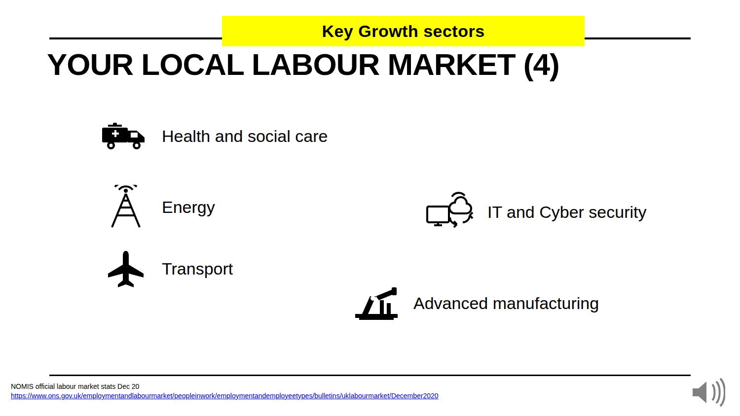Key Growth sectors
Your local labour market (4)
Health and social care
Energy
Transport
IT and Cyber security
Advanced manufacturing
NOMIS official labour market stats Dec 20
https://www.ons.gov.uk/employmentandlabourmarket/peopleinwork/employmentandemployeetypes/bulletins/uklabourmarket/December2020